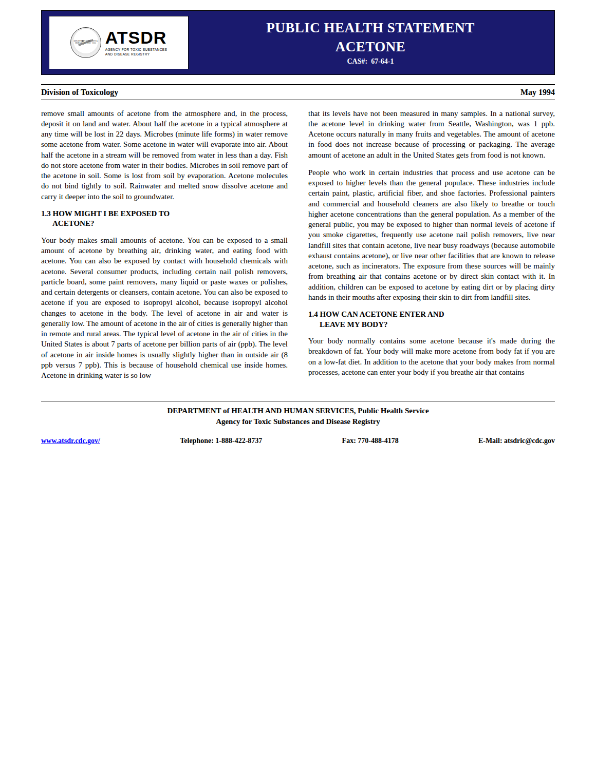ATSDR
AGENCY FOR TOXIC SUBSTANCES
AND DISEASE REGISTRY
PUBLIC HEALTH STATEMENT
ACETONE
CAS#: 67-64-1
Division of Toxicology May 1994
remove small amounts of acetone from the atmosphere and, in the process, deposit it on land and water. About half the acetone in a typical atmosphere at any time will be lost in 22 days. Microbes (minute life forms) in water remove some acetone from water. Some acetone in water will evaporate into air. About half the acetone in a stream will be removed from water in less than a day. Fish do not store acetone from water in their bodies. Microbes in soil remove part of the acetone in soil. Some is lost from soil by evaporation. Acetone molecules do not bind tightly to soil. Rainwater and melted snow dissolve acetone and carry it deeper into the soil to groundwater.
1.3 HOW MIGHT I BE EXPOSED TOACETONE?
Your body makes small amounts of acetone. You can be exposed to a small amount of acetone by breathing air, drinking water, and eating food with acetone. You can also be exposed by contact with household chemicals with acetone. Several consumer products, including certain nail polish removers, particle board, some paint removers, many liquid or paste waxes or polishes, and certain detergents or cleansers, contain acetone. You can also be exposed to acetone if you are exposed to isopropyl alcohol, because isopropyl alcohol changes to acetone in the body. The level of acetone in air and water is generally low. The amount of acetone in the air of cities is generally higher than in remote and rural areas. The typical level of acetone in the air of cities in the United States is about 7 parts of acetone per billion parts of air (ppb). The level of acetone in air inside homes is usually slightly higher than in outside air (8 ppb versus 7 ppb). This is because of household chemical use inside homes. Acetone in drinking water is so low
that its levels have not been measured in many samples. In a national survey, the acetone level in drinking water from Seattle, Washington, was 1 ppb. Acetone occurs naturally in many fruits and vegetables. The amount of acetone in food does not increase because of processing or packaging. The average amount of acetone an adult in the United States gets from food is not known.
People who work in certain industries that process and use acetone can be exposed to higher levels than the general populace. These industries include certain paint, plastic, artificial fiber, and shoe factories. Professional painters and commercial and household cleaners are also likely to breathe or touch higher acetone concentrations than the general population. As a member of the general public, you may be exposed to higher than normal levels of acetone if you smoke cigarettes, frequently use acetone nail polish removers, live near landfill sites that contain acetone, live near busy roadways (because automobile exhaust contains acetone), or live near other facilities that are known to release acetone, such as incinerators. The exposure from these sources will be mainly from breathing air that contains acetone or by direct skin contact with it. In addition, children can be exposed to acetone by eating dirt or by placing dirty hands in their mouths after exposing their skin to dirt from landfill sites.
1.4 HOW CAN ACETONE ENTER ANDLEAVE MY BODY?
Your body normally contains some acetone because it's made during the breakdown of fat. Your body will make more acetone from body fat if you are on a low-fat diet. In addition to the acetone that your body makes from normal processes, acetone can enter your body if you breathe air that contains
DEPARTMENT of HEALTH AND HUMAN SERVICES, Public Health Service
Agency for Toxic Substances and Disease Registry
www.atsdr.cdc.gov/ Telephone: 1-888-422-8737 Fax: 770-488-4178 E-Mail: atsdric@cdc.gov